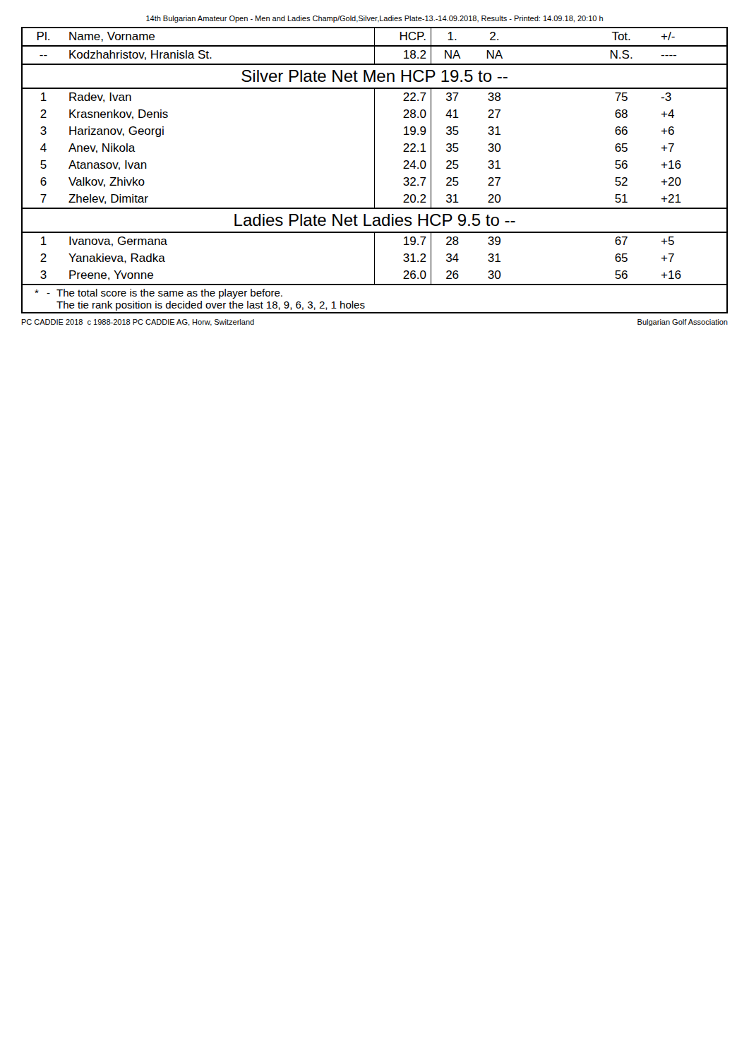14th Bulgarian Amateur Open - Men and Ladies Champ/Gold,Silver,Ladies Plate-13.-14.09.2018, Results - Printed: 14.09.18, 20:10 h
| Pl. | Name, Vorname | HCP. | 1. | 2. | | Tot. | +/- |
| --- | --- | --- | --- | --- | --- | --- | --- |
| -- | Kodzhahristov, Hranisla St. | 18.2 | NA | NA | | N.S. | ---- |
| Silver Plate Net Men HCP 19.5 to -- |
| 1 | Radev, Ivan | 22.7 | 37 | 38 | | 75 | -3 |
| 2 | Krasnenkov, Denis | 28.0 | 41 | 27 | | 68 | +4 |
| 3 | Harizanov, Georgi | 19.9 | 35 | 31 | | 66 | +6 |
| 4 | Anev, Nikola | 22.1 | 35 | 30 | | 65 | +7 |
| 5 | Atanasov, Ivan | 24.0 | 25 | 31 | | 56 | +16 |
| 6 | Valkov, Zhivko | 32.7 | 25 | 27 | | 52 | +20 |
| 7 | Zhelev, Dimitar | 20.2 | 31 | 20 | | 51 | +21 |
| Ladies Plate Net Ladies HCP 9.5 to -- |
| 1 | Ivanova, Germana | 19.7 | 28 | 39 | | 67 | +5 |
| 2 | Yanakieva, Radka | 31.2 | 34 | 31 | | 65 | +7 |
| 3 | Preene, Yvonne | 26.0 | 26 | 30 | | 56 | +16 |
| * - The total score is the same as the player before. The tie rank position is decided over the last 18, 9, 6, 3, 2, 1 holes |
PC CADDIE 2018 c 1988-2018 PC CADDIE AG, Horw, Switzerland Bulgarian Golf Association